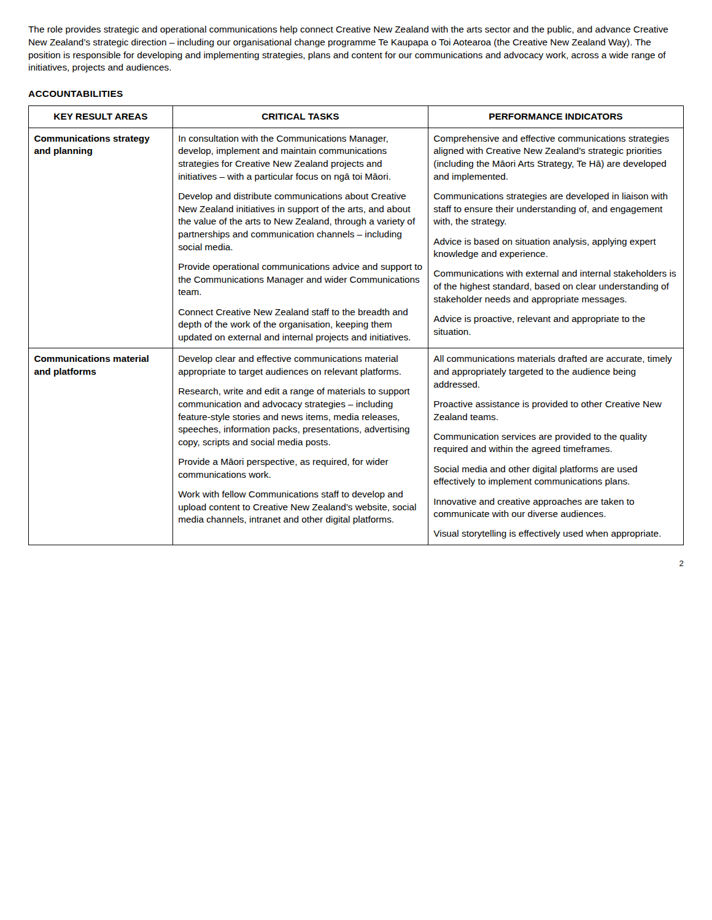The role provides strategic and operational communications help connect Creative New Zealand with the arts sector and the public, and advance Creative New Zealand’s strategic direction – including our organisational change programme Te Kaupapa o Toi Aotearoa (the Creative New Zealand Way). The position is responsible for developing and implementing strategies, plans and content for our communications and advocacy work, across a wide range of initiatives, projects and audiences.
ACCOUNTABILITIES
| KEY RESULT AREAS | CRITICAL TASKS | PERFORMANCE INDICATORS |
| --- | --- | --- |
| Communications strategy and planning | In consultation with the Communications Manager, develop, implement and maintain communications strategies for Creative New Zealand projects and initiatives – with a particular focus on ngā toi Māori. Develop and distribute communications about Creative New Zealand initiatives in support of the arts, and about the value of the arts to New Zealand, through a variety of partnerships and communication channels – including social media. Provide operational communications advice and support to the Communications Manager and wider Communications team. Connect Creative New Zealand staff to the breadth and depth of the work of the organisation, keeping them updated on external and internal projects and initiatives. | Comprehensive and effective communications strategies aligned with Creative New Zealand's strategic priorities (including the Māori Arts Strategy, Te Hā) are developed and implemented. Communications strategies are developed in liaison with staff to ensure their understanding of, and engagement with, the strategy. Advice is based on situation analysis, applying expert knowledge and experience. Communications with external and internal stakeholders is of the highest standard, based on clear understanding of stakeholder needs and appropriate messages. Advice is proactive, relevant and appropriate to the situation. |
| Communications material and platforms | Develop clear and effective communications material appropriate to target audiences on relevant platforms. Research, write and edit a range of materials to support communication and advocacy strategies – including feature-style stories and news items, media releases, speeches, information packs, presentations, advertising copy, scripts and social media posts. Provide a Māori perspective, as required, for wider communications work. Work with fellow Communications staff to develop and upload content to Creative New Zealand’s website, social media channels, intranet and other digital platforms. | All communications materials drafted are accurate, timely and appropriately targeted to the audience being addressed. Proactive assistance is provided to other Creative New Zealand teams. Communication services are provided to the quality required and within the agreed timeframes. Social media and other digital platforms are used effectively to implement communications plans. Innovative and creative approaches are taken to communicate with our diverse audiences. Visual storytelling is effectively used when appropriate. |
2